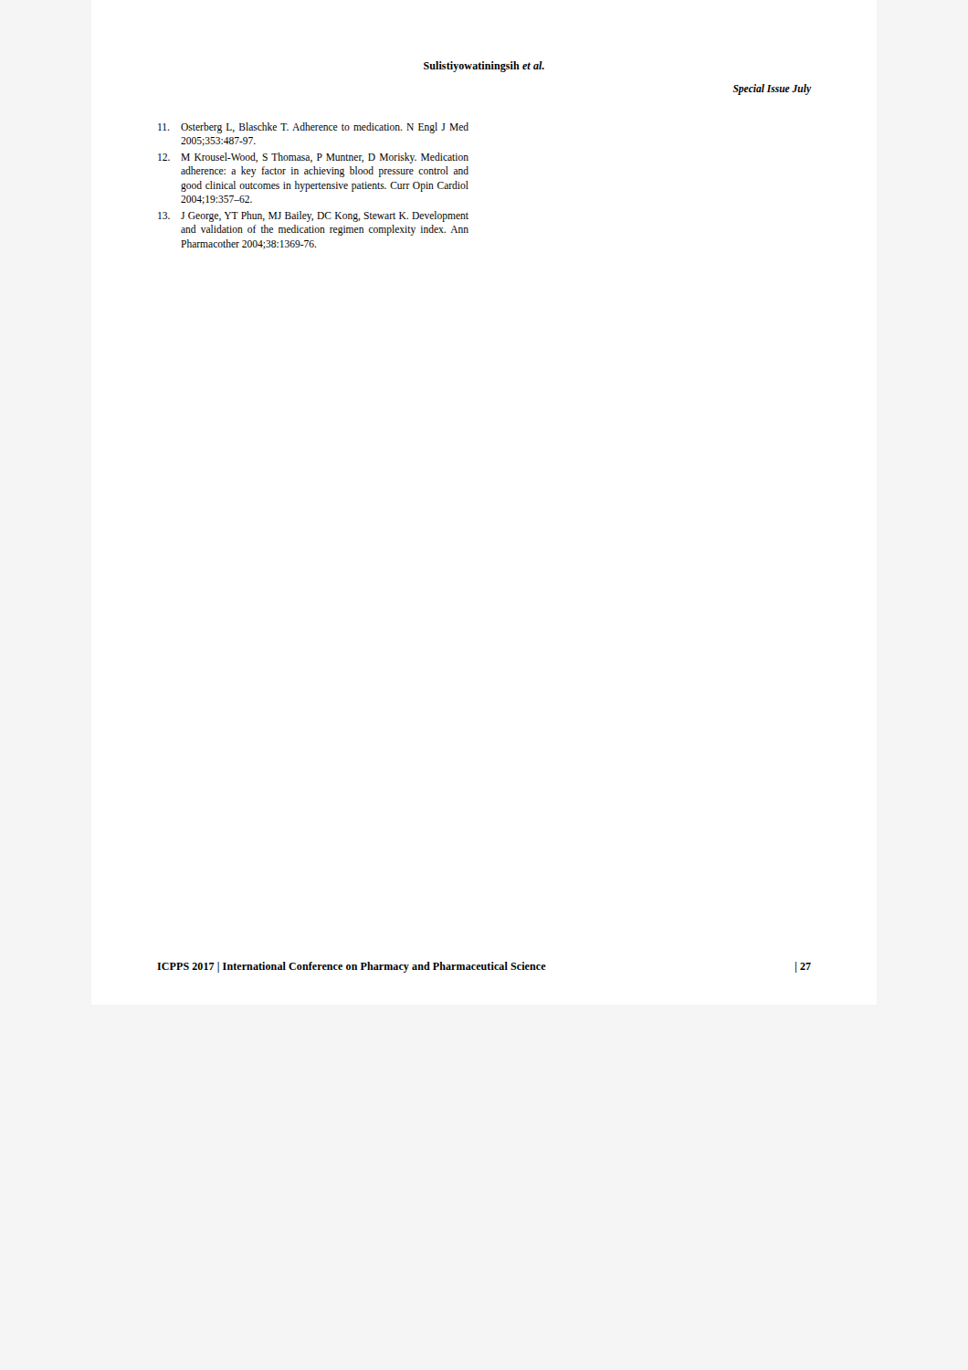Sulistiyowatiningsih et al.
Special Issue July
Osterberg L, Blaschke T. Adherence to medication. N Engl J Med 2005;353:487-97.
M Krousel-Wood, S Thomasa, P Muntner, D Morisky. Medication adherence: a key factor in achieving blood pressure control and good clinical outcomes in hypertensive patients. Curr Opin Cardiol 2004;19:357–62.
J George, YT Phun, MJ Bailey, DC Kong, Stewart K. Development and validation of the medication regimen complexity index. Ann Pharmacother 2004;38:1369-76.
ICPPS 2017 | International Conference on Pharmacy and Pharmaceutical Science | 27